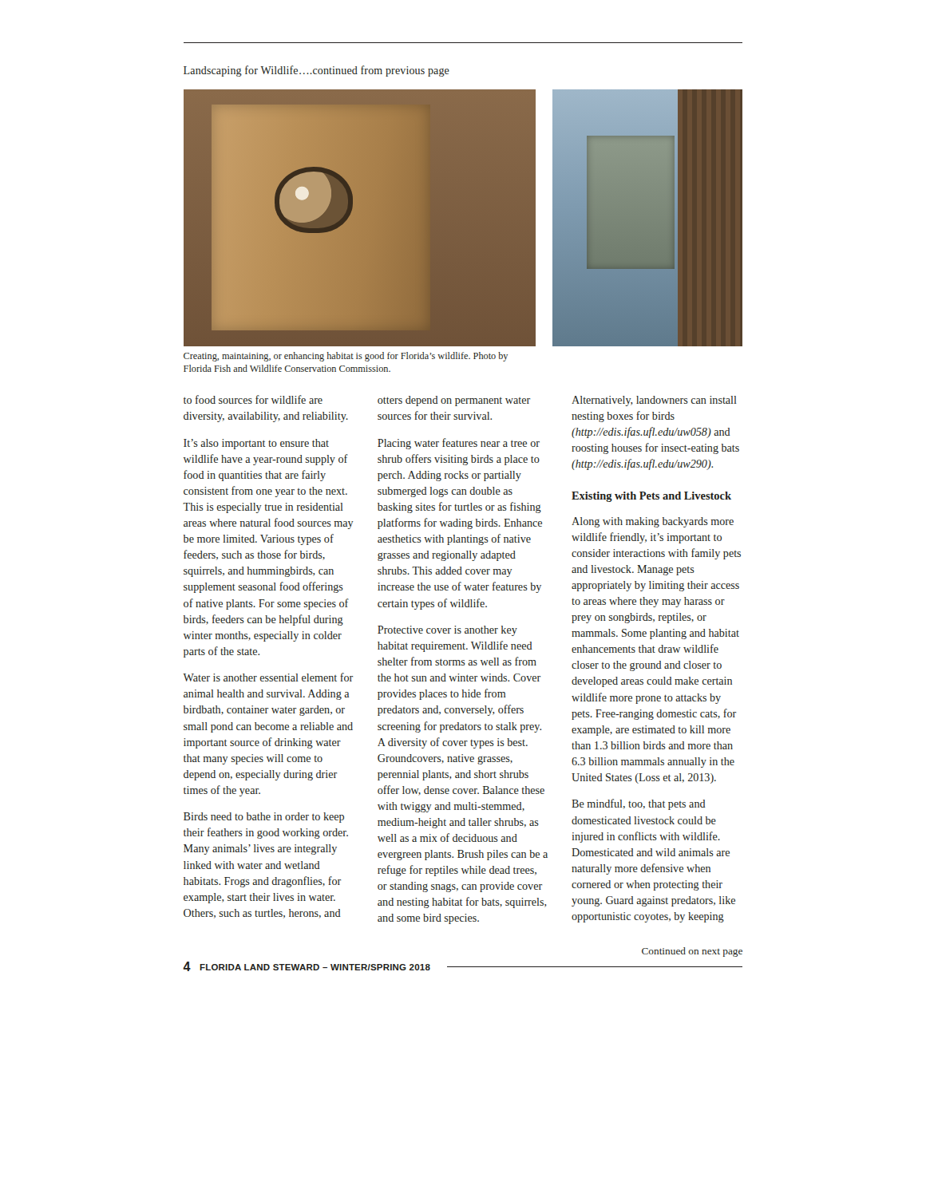Landscaping for Wildlife….continued from previous page
Creating, maintaining, or enhancing habitat is good for Florida’s wildlife. Photo by Florida Fish and Wildlife Conservation Commission.
to food sources for wildlife are diversity, availability, and reliability.
It’s also important to ensure that wildlife have a year-round supply of food in quantities that are fairly consistent from one year to the next. This is especially true in residential areas where natural food sources may be more limited. Various types of feeders, such as those for birds, squirrels, and hummingbirds, can supplement seasonal food offerings of native plants. For some species of birds, feeders can be helpful during winter months, especially in colder parts of the state.
Water is another essential element for animal health and survival. Adding a birdbath, container water garden, or small pond can become a reliable and important source of drinking water that many species will come to depend on, especially during drier times of the year.
Birds need to bathe in order to keep their feathers in good working order. Many animals’ lives are integrally linked with water and wetland habitats. Frogs and dragonflies, for example, start their lives in water. Others, such as turtles, herons, and otters depend on permanent water sources for their survival.
Placing water features near a tree or shrub offers visiting birds a place to perch. Adding rocks or partially submerged logs can double as basking sites for turtles or as fishing platforms for wading birds. Enhance aesthetics with plantings of native grasses and regionally adapted shrubs. This added cover may increase the use of water features by certain types of wildlife.
Protective cover is another key habitat requirement. Wildlife need shelter from storms as well as from the hot sun and winter winds. Cover provides places to hide from predators and, conversely, offers screening for predators to stalk prey. A diversity of cover types is best. Groundcovers, native grasses, perennial plants, and short shrubs offer low, dense cover. Balance these with twiggy and multi-stemmed, medium-height and taller shrubs, as well as a mix of deciduous and evergreen plants. Brush piles can be a refuge for reptiles while dead trees, or standing snags, can provide cover and nesting habitat for bats, squirrels, and some bird species.
Alternatively, landowners can install nesting boxes for birds (http://edis.ifas.ufl.edu/uw058) and roosting houses for insect-eating bats (http://edis.ifas.ufl.edu/uw290).
Existing with Pets and Livestock
Along with making backyards more wildlife friendly, it’s important to consider interactions with family pets and livestock. Manage pets appropriately by limiting their access to areas where they may harass or prey on songbirds, reptiles, or mammals. Some planting and habitat enhancements that draw wildlife closer to the ground and closer to developed areas could make certain wildlife more prone to attacks by pets. Free-ranging domestic cats, for example, are estimated to kill more than 1.3 billion birds and more than 6.3 billion mammals annually in the United States (Loss et al, 2013).
Be mindful, too, that pets and domesticated livestock could be injured in conflicts with wildlife. Domesticated and wild animals are naturally more defensive when cornered or when protecting their young. Guard against predators, like opportunistic coyotes, by keeping
Continued on next page
4 FLORIDA LAND STEWARD – WINTER/SPRING 2018